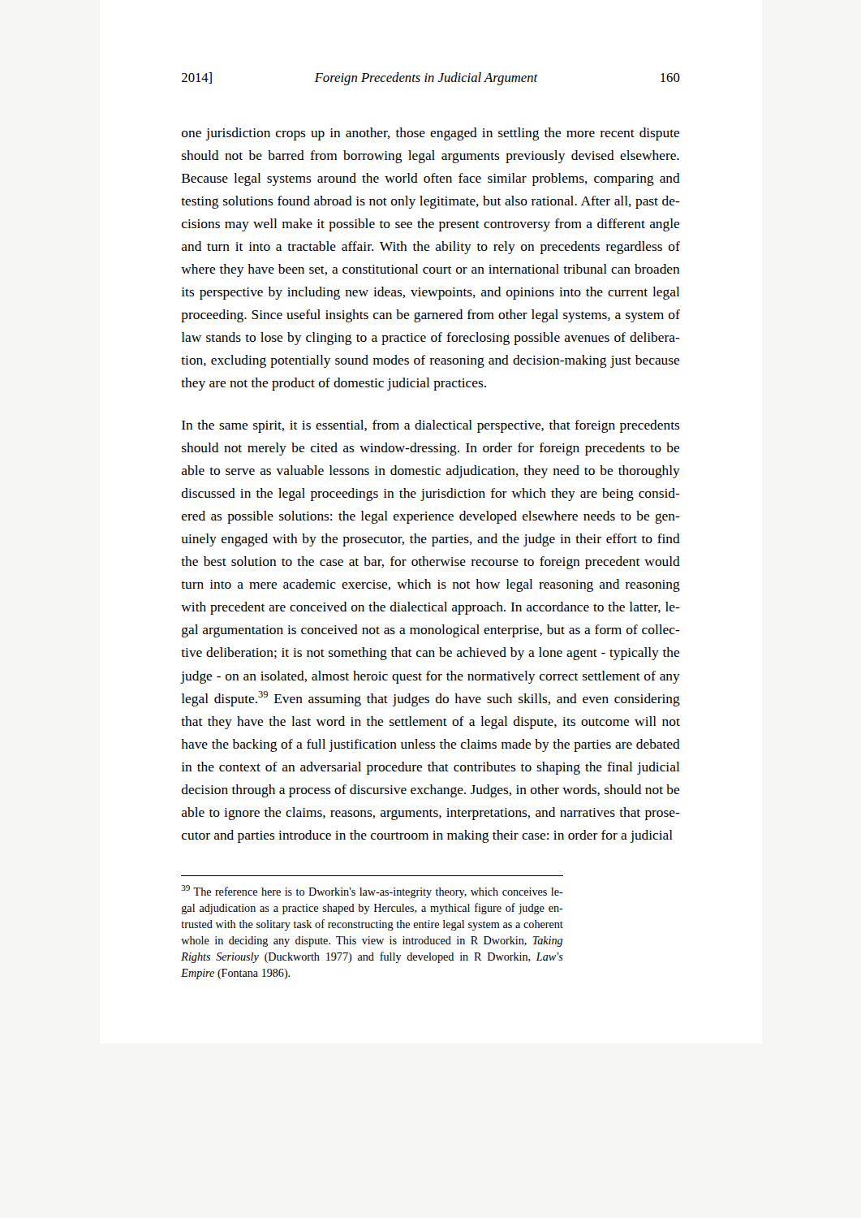2014]
Foreign Precedents in Judicial Argument
160
one jurisdiction crops up in another, those engaged in settling the more recent dispute should not be barred from borrowing legal arguments previously devised elsewhere. Because legal systems around the world often face similar problems, comparing and testing solutions found abroad is not only legitimate, but also rational. After all, past decisions may well make it possible to see the present controversy from a different angle and turn it into a tractable affair. With the ability to rely on precedents regardless of where they have been set, a constitutional court or an international tribunal can broaden its perspective by including new ideas, viewpoints, and opinions into the current legal proceeding. Since useful insights can be garnered from other legal systems, a system of law stands to lose by clinging to a practice of foreclosing possible avenues of deliberation, excluding potentially sound modes of reasoning and decision-making just because they are not the product of domestic judicial practices.
In the same spirit, it is essential, from a dialectical perspective, that foreign precedents should not merely be cited as window-dressing. In order for foreign precedents to be able to serve as valuable lessons in domestic adjudication, they need to be thoroughly discussed in the legal proceedings in the jurisdiction for which they are being considered as possible solutions: the legal experience developed elsewhere needs to be genuinely engaged with by the prosecutor, the parties, and the judge in their effort to find the best solution to the case at bar, for otherwise recourse to foreign precedent would turn into a mere academic exercise, which is not how legal reasoning and reasoning with precedent are conceived on the dialectical approach. In accordance to the latter, legal argumentation is conceived not as a monological enterprise, but as a form of collective deliberation; it is not something that can be achieved by a lone agent - typically the judge - on an isolated, almost heroic quest for the normatively correct settlement of any legal dispute.39 Even assuming that judges do have such skills, and even considering that they have the last word in the settlement of a legal dispute, its outcome will not have the backing of a full justification unless the claims made by the parties are debated in the context of an adversarial procedure that contributes to shaping the final judicial decision through a process of discursive exchange. Judges, in other words, should not be able to ignore the claims, reasons, arguments, interpretations, and narratives that prosecutor and parties introduce in the courtroom in making their case: in order for a judicial
39 The reference here is to Dworkin's law-as-integrity theory, which conceives legal adjudication as a practice shaped by Hercules, a mythical figure of judge entrusted with the solitary task of reconstructing the entire legal system as a coherent whole in deciding any dispute. This view is introduced in R Dworkin, Taking Rights Seriously (Duckworth 1977) and fully developed in R Dworkin, Law's Empire (Fontana 1986).